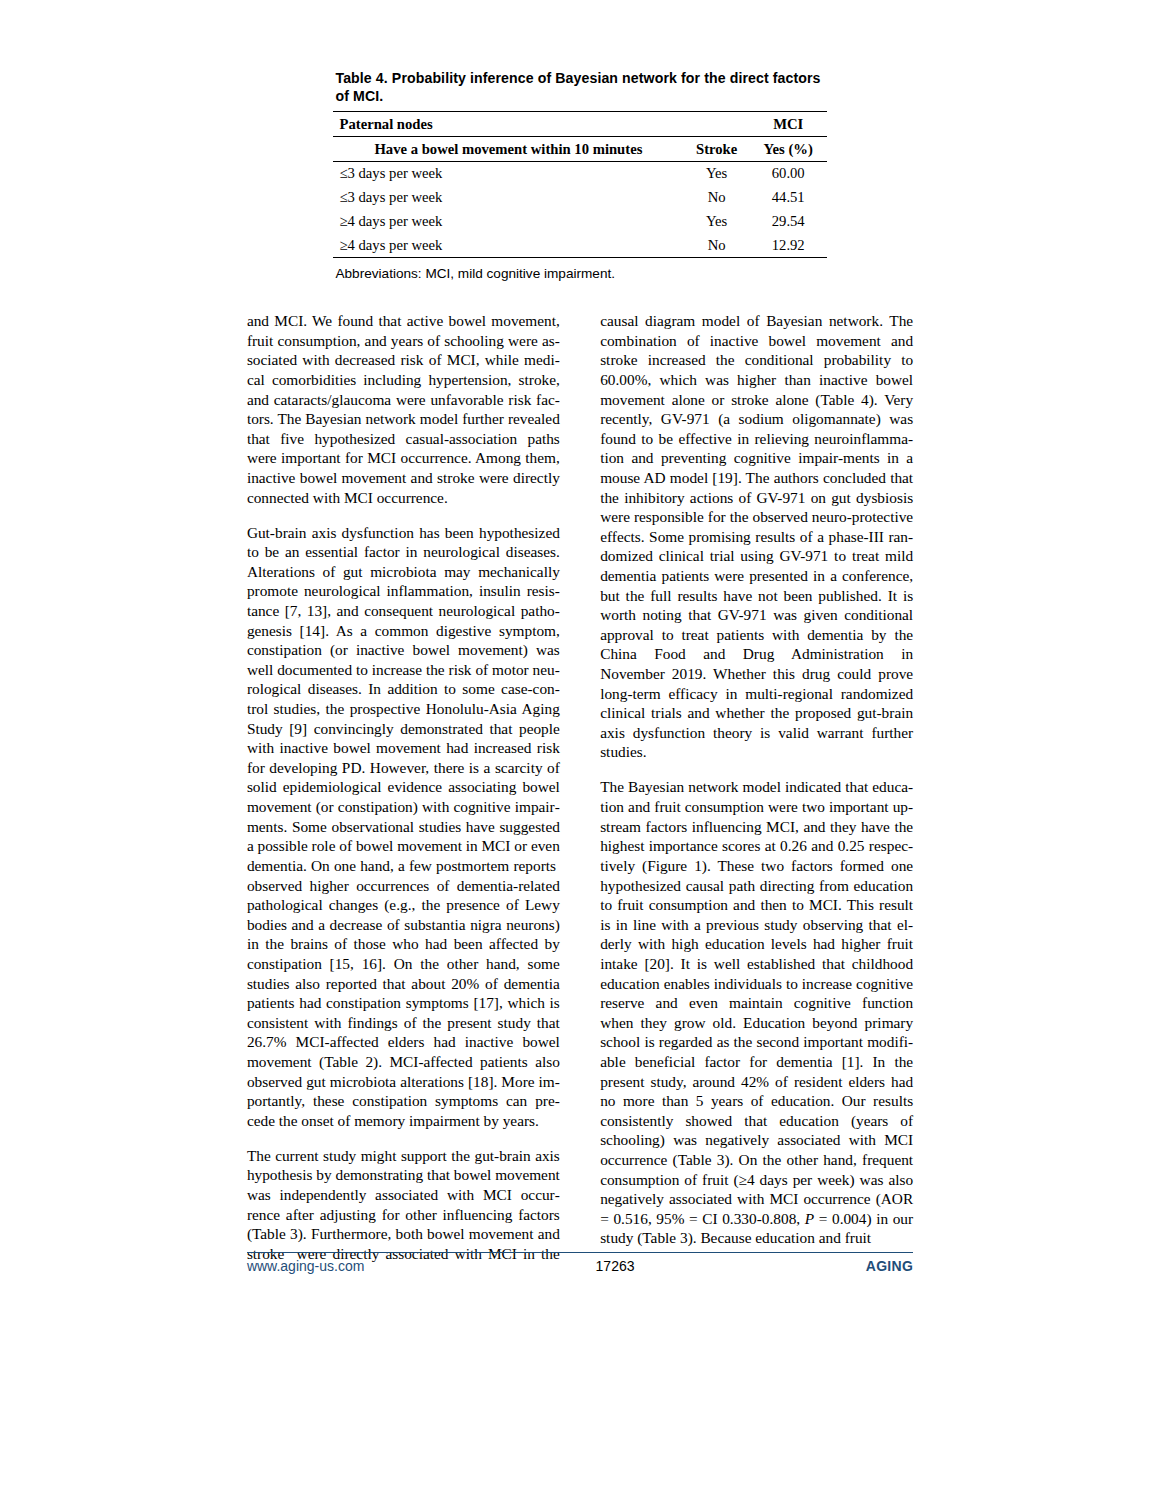Table 4. Probability inference of Bayesian network for the direct factors of MCI.
| Paternal nodes | MCI |
| --- | --- |
| Have a bowel movement within 10 minutes | Stroke | Yes (%) |
| ≤3 days per week | Yes | 60.00 |
| ≤3 days per week | No | 44.51 |
| ≥4 days per week | Yes | 29.54 |
| ≥4 days per week | No | 12.92 |
Abbreviations: MCI, mild cognitive impairment.
and MCI. We found that active bowel movement, fruit consumption, and years of schooling were associated with decreased risk of MCI, while medical comorbidities including hypertension, stroke, and cataracts/glaucoma were unfavorable risk factors. The Bayesian network model further revealed that five hypothesized casual-association paths were important for MCI occurrence. Among them, inactive bowel movement and stroke were directly connected with MCI occurrence.
Gut-brain axis dysfunction has been hypothesized to be an essential factor in neurological diseases. Alterations of gut microbiota may mechanically promote neurological inflammation, insulin resistance [7, 13], and consequent neurological pathogenesis [14]. As a common digestive symptom, constipation (or inactive bowel movement) was well documented to increase the risk of motor neurological diseases. In addition to some case-control studies, the prospective Honolulu-Asia Aging Study [9] convincingly demonstrated that people with inactive bowel movement had increased risk for developing PD. However, there is a scarcity of solid epidemiological evidence associating bowel movement (or constipation) with cognitive impairments. Some observational studies have suggested a possible role of bowel movement in MCI or even dementia. On one hand, a few postmortem reports observed higher occurrences of dementia-related pathological changes (e.g., the presence of Lewy bodies and a decrease of substantia nigra neurons) in the brains of those who had been affected by constipation [15, 16]. On the other hand, some studies also reported that about 20% of dementia patients had constipation symptoms [17], which is consistent with findings of the present study that 26.7% MCI-affected elders had inactive bowel movement (Table 2). MCI-affected patients also observed gut microbiota alterations [18]. More importantly, these constipation symptoms can precede the onset of memory impairment by years.
The current study might support the gut-brain axis hypothesis by demonstrating that bowel movement was independently associated with MCI occurrence after adjusting for other influencing factors (Table 3). Furthermore, both bowel movement and stroke were directly associated with MCI in the causal diagram model of Bayesian network. The combination of inactive bowel movement and stroke increased the conditional probability to 60.00%, which was higher than inactive bowel movement alone or stroke alone (Table 4). Very recently, GV-971 (a sodium oligomannate) was found to be effective in relieving neuroinflammation and preventing cognitive impair-ments in a mouse AD model [19]. The authors concluded that the inhibitory actions of GV-971 on gut dysbiosis were responsible for the observed neuro-protective effects. Some promising results of a phase-III randomized clinical trial using GV-971 to treat mild dementia patients were presented in a conference, but the full results have not been published. It is worth noting that GV-971 was given conditional approval to treat patients with dementia by the China Food and Drug Administration in November 2019. Whether this drug could prove long-term efficacy in multi-regional randomized clinical trials and whether the proposed gut-brain axis dysfunction theory is valid warrant further studies.
The Bayesian network model indicated that education and fruit consumption were two important upstream factors influencing MCI, and they have the highest importance scores at 0.26 and 0.25 respectively (Figure 1). These two factors formed one hypothesized causal path directing from education to fruit consumption and then to MCI. This result is in line with a previous study observing that elderly with high education levels had higher fruit intake [20]. It is well established that childhood education enables individuals to increase cognitive reserve and even maintain cognitive function when they grow old. Education beyond primary school is regarded as the second important modifiable beneficial factor for dementia [1]. In the present study, around 42% of resident elders had no more than 5 years of education. Our results consistently showed that education (years of schooling) was negatively associated with MCI occurrence (Table 3). On the other hand, frequent consumption of fruit (≥4 days per week) was also negatively associated with MCI occurrence (AOR = 0.516, 95% = CI 0.330-0.808, P = 0.004) in our study (Table 3). Because education and fruit
www.aging-us.com
17263
AGING